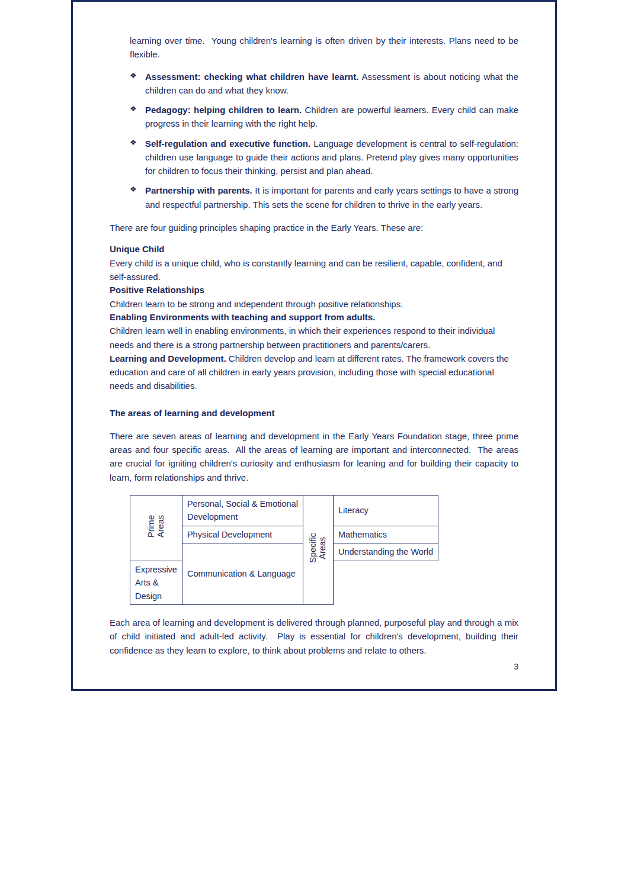learning over time. Young children's learning is often driven by their interests. Plans need to be flexible.
Assessment: checking what children have learnt. Assessment is about noticing what the children can do and what they know.
Pedagogy: helping children to learn. Children are powerful learners. Every child can make progress in their learning with the right help.
Self-regulation and executive function. Language development is central to self-regulation: children use language to guide their actions and plans. Pretend play gives many opportunities for children to focus their thinking, persist and plan ahead.
Partnership with parents. It is important for parents and early years settings to have a strong and respectful partnership. This sets the scene for children to thrive in the early years.
There are four guiding principles shaping practice in the Early Years. These are:
Unique Child
Every child is a unique child, who is constantly learning and can be resilient, capable, confident, and self-assured.
Positive Relationships
Children learn to be strong and independent through positive relationships.
Enabling Environments with teaching and support from adults.
Children learn well in enabling environments, in which their experiences respond to their individual needs and there is a strong partnership between practitioners and parents/carers.
Learning and Development. Children develop and learn at different rates. The framework covers the education and care of all children in early years provision, including those with special educational needs and disabilities.
The areas of learning and development
There are seven areas of learning and development in the Early Years Foundation stage, three prime areas and four specific areas. All the areas of learning are important and interconnected. The areas are crucial for igniting children's curiosity and enthusiasm for leaning and for building their capacity to learn, form relationships and thrive.
| Prime Areas | Personal, Social & Emotional Development | Specific Areas | Literacy |
| Physical Development | Mathematics |
| Communication & Language | Understanding the World |
| Expressive Arts & Design |
Each area of learning and development is delivered through planned, purposeful play and through a mix of child initiated and adult-led activity. Play is essential for children's development, building their confidence as they learn to explore, to think about problems and relate to others.
3